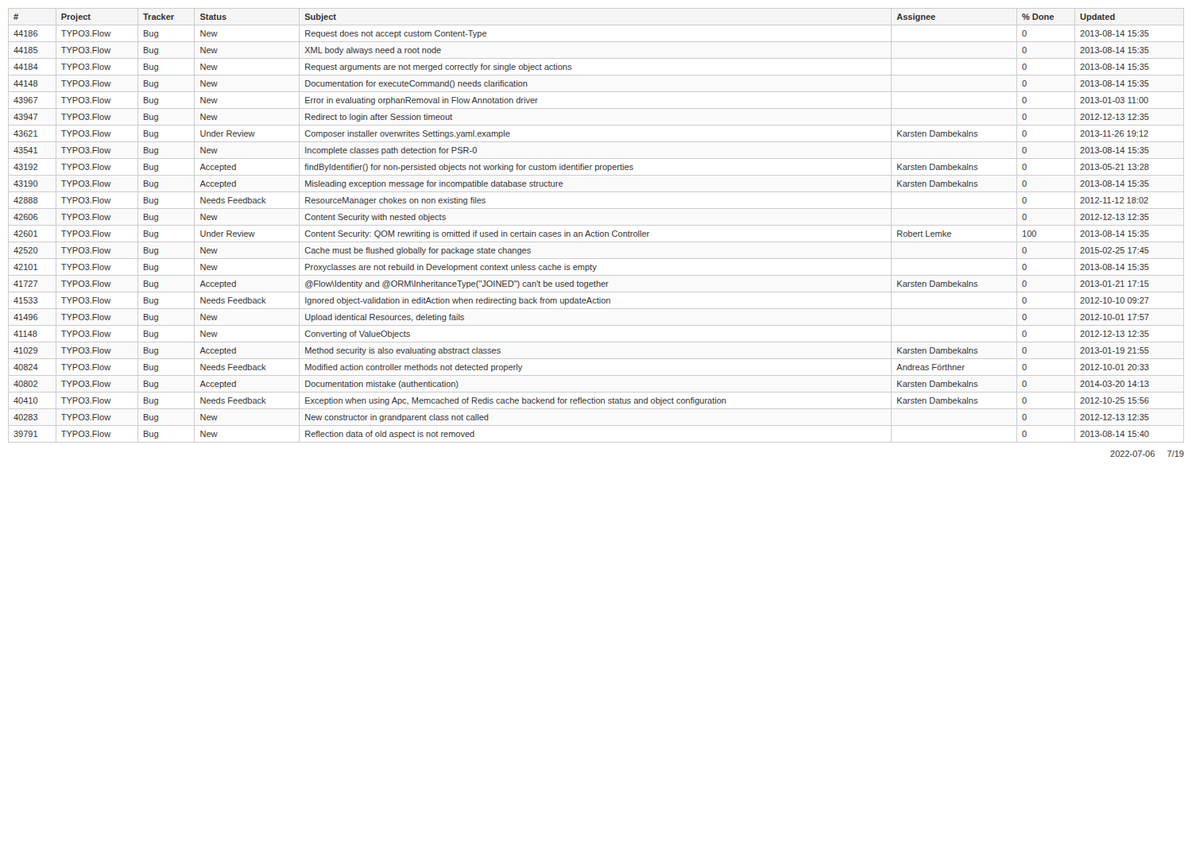| # | Project | Tracker | Status | Subject | Assignee | % Done | Updated |
| --- | --- | --- | --- | --- | --- | --- | --- |
| 44186 | TYPO3.Flow | Bug | New | Request does not accept custom Content-Type | | 0 | 2013-08-14 15:35 |
| 44185 | TYPO3.Flow | Bug | New | XML body always need a root node | | 0 | 2013-08-14 15:35 |
| 44184 | TYPO3.Flow | Bug | New | Request arguments are not merged correctly for single object actions | | 0 | 2013-08-14 15:35 |
| 44148 | TYPO3.Flow | Bug | New | Documentation for executeCommand() needs clarification | | 0 | 2013-08-14 15:35 |
| 43967 | TYPO3.Flow | Bug | New | Error in evaluating orphanRemoval in Flow Annotation driver | | 0 | 2013-01-03 11:00 |
| 43947 | TYPO3.Flow | Bug | New | Redirect to login after Session timeout | | 0 | 2012-12-13 12:35 |
| 43621 | TYPO3.Flow | Bug | Under Review | Composer installer overwrites Settings.yaml.example | Karsten Dambekalns | 0 | 2013-11-26 19:12 |
| 43541 | TYPO3.Flow | Bug | New | Incomplete classes path detection for PSR-0 | | 0 | 2013-08-14 15:35 |
| 43192 | TYPO3.Flow | Bug | Accepted | findByIdentifier() for non-persisted objects not working for custom identifier properties | Karsten Dambekalns | 0 | 2013-05-21 13:28 |
| 43190 | TYPO3.Flow | Bug | Accepted | Misleading exception message for incompatible database structure | Karsten Dambekalns | 0 | 2013-08-14 15:35 |
| 42888 | TYPO3.Flow | Bug | Needs Feedback | ResourceManager chokes on non existing files | | 0 | 2012-11-12 18:02 |
| 42606 | TYPO3.Flow | Bug | New | Content Security with nested objects | | 0 | 2012-12-13 12:35 |
| 42601 | TYPO3.Flow | Bug | Under Review | Content Security: QOM rewriting is omitted if used in certain cases in an Action Controller | Robert Lemke | 100 | 2013-08-14 15:35 |
| 42520 | TYPO3.Flow | Bug | New | Cache must be flushed globally for package state changes | | 0 | 2015-02-25 17:45 |
| 42101 | TYPO3.Flow | Bug | New | Proxyclasses are not rebuild in Development context unless cache is empty | | 0 | 2013-08-14 15:35 |
| 41727 | TYPO3.Flow | Bug | Accepted | @Flow\Identity and @ORM\InheritanceType("JOINED") can't be used together | Karsten Dambekalns | 0 | 2013-01-21 17:15 |
| 41533 | TYPO3.Flow | Bug | Needs Feedback | Ignored object-validation in editAction when redirecting back from updateAction | | 0 | 2012-10-10 09:27 |
| 41496 | TYPO3.Flow | Bug | New | Upload identical Resources, deleting fails | | 0 | 2012-10-01 17:57 |
| 41148 | TYPO3.Flow | Bug | New | Converting of ValueObjects | | 0 | 2012-12-13 12:35 |
| 41029 | TYPO3.Flow | Bug | Accepted | Method security is also evaluating abstract classes | Karsten Dambekalns | 0 | 2013-01-19 21:55 |
| 40824 | TYPO3.Flow | Bug | Needs Feedback | Modified action controller methods not detected properly | Andreas Förthner | 0 | 2012-10-01 20:33 |
| 40802 | TYPO3.Flow | Bug | Accepted | Documentation mistake (authentication) | Karsten Dambekalns | 0 | 2014-03-20 14:13 |
| 40410 | TYPO3.Flow | Bug | Needs Feedback | Exception when using Apc, Memcached of Redis cache backend for reflection status and object configuration | Karsten Dambekalns | 0 | 2012-10-25 15:56 |
| 40283 | TYPO3.Flow | Bug | New | New constructor in grandparent class not called | | 0 | 2012-12-13 12:35 |
| 39791 | TYPO3.Flow | Bug | New | Reflection data of old aspect is not removed | | 0 | 2013-08-14 15:40 |
2022-07-06 7/19